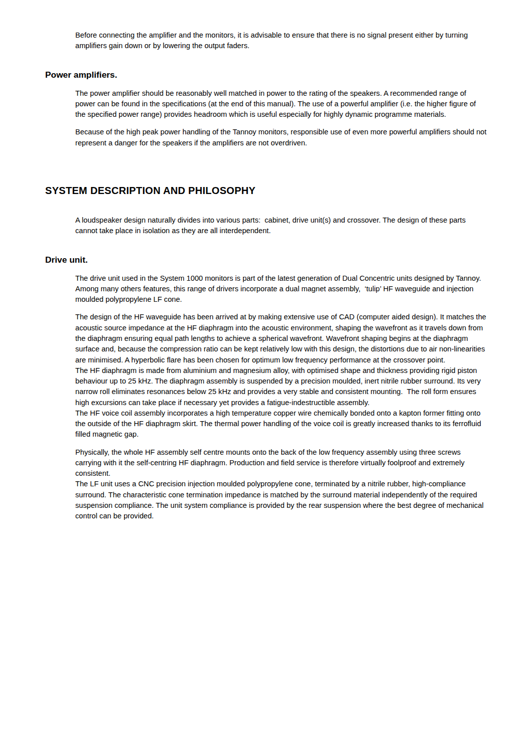Before connecting the amplifier and the monitors, it is advisable to ensure that there is no signal present either by turning amplifiers gain down or by lowering the output faders.
Power amplifiers.
The power amplifier should be reasonably well matched in power to the rating of the speakers. A recommended range of power can be found in the specifications (at the end of this manual). The use of a powerful amplifier (i.e. the higher figure of the specified power range) provides headroom which is useful especially for highly dynamic programme materials.
Because of the high peak power handling of the Tannoy monitors, responsible use of even more powerful amplifiers should not represent a danger for the speakers if the amplifiers are not overdriven.
SYSTEM DESCRIPTION AND PHILOSOPHY
A loudspeaker design naturally divides into various parts: cabinet, drive unit(s) and crossover. The design of these parts cannot take place in isolation as they are all interdependent.
Drive unit.
The drive unit used in the System 1000 monitors is part of the latest generation of Dual Concentric units designed by Tannoy. Among many others features, this range of drivers incorporate a dual magnet assembly, ‘tulip’ HF waveguide and injection moulded polypropylene LF cone.
The design of the HF waveguide has been arrived at by making extensive use of CAD (computer aided design). It matches the acoustic source impedance at the HF diaphragm into the acoustic environment, shaping the wavefront as it travels down from the diaphragm ensuring equal path lengths to achieve a spherical wavefront. Wavefront shaping begins at the diaphragm surface and, because the compression ratio can be kept relatively low with this design, the distortions due to air non-linearities are minimised. A hyperbolic flare has been chosen for optimum low frequency performance at the crossover point.
The HF diaphragm is made from aluminium and magnesium alloy, with optimised shape and thickness providing rigid piston behaviour up to 25 kHz. The diaphragm assembly is suspended by a precision moulded, inert nitrile rubber surround. Its very narrow roll eliminates resonances below 25 kHz and provides a very stable and consistent mounting. The roll form ensures high excursions can take place if necessary yet provides a fatigue-indestructible assembly.
The HF voice coil assembly incorporates a high temperature copper wire chemically bonded onto a kapton former fitting onto the outside of the HF diaphragm skirt. The thermal power handling of the voice coil is greatly increased thanks to its ferrofluid filled magnetic gap.
Physically, the whole HF assembly self centre mounts onto the back of the low frequency assembly using three screws carrying with it the self-centring HF diaphragm. Production and field service is therefore virtually foolproof and extremely consistent.
The LF unit uses a CNC precision injection moulded polypropylene cone, terminated by a nitrile rubber, high-compliance surround. The characteristic cone termination impedance is matched by the surround material independently of the required suspension compliance. The unit system compliance is provided by the rear suspension where the best degree of mechanical control can be provided.